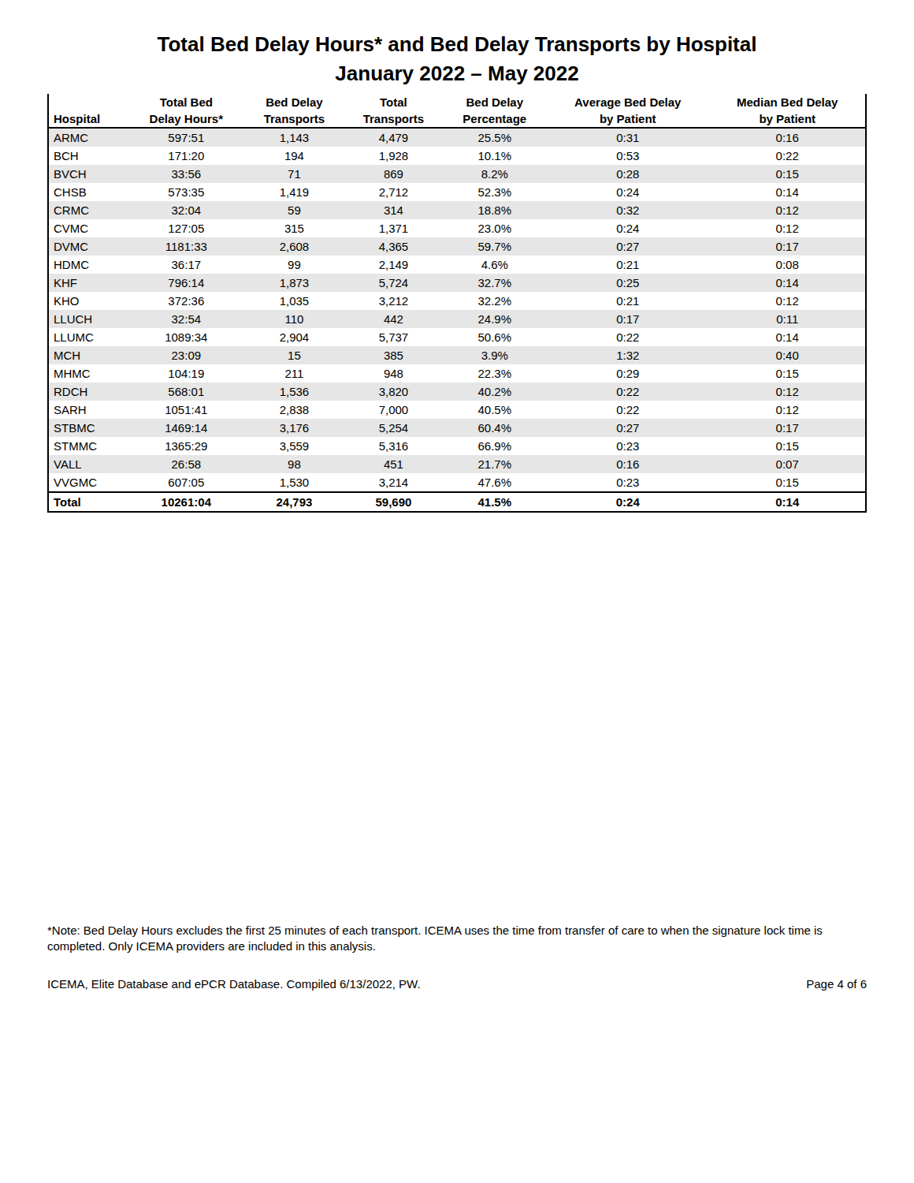Total Bed Delay Hours* and Bed Delay Transports by Hospital
January 2022 – May 2022
| | Total Bed | Bed Delay | Total | Bed Delay | Average Bed Delay | Median Bed Delay |
| --- | --- | --- | --- | --- | --- | --- |
| Hospital | Delay Hours* | Transports | Transports | Percentage | by Patient | by Patient |
| ARMC | 597:51 | 1,143 | 4,479 | 25.5% | 0:31 | 0:16 |
| BCH | 171:20 | 194 | 1,928 | 10.1% | 0:53 | 0:22 |
| BVCH | 33:56 | 71 | 869 | 8.2% | 0:28 | 0:15 |
| CHSB | 573:35 | 1,419 | 2,712 | 52.3% | 0:24 | 0:14 |
| CRMC | 32:04 | 59 | 314 | 18.8% | 0:32 | 0:12 |
| CVMC | 127:05 | 315 | 1,371 | 23.0% | 0:24 | 0:12 |
| DVMC | 1181:33 | 2,608 | 4,365 | 59.7% | 0:27 | 0:17 |
| HDMC | 36:17 | 99 | 2,149 | 4.6% | 0:21 | 0:08 |
| KHF | 796:14 | 1,873 | 5,724 | 32.7% | 0:25 | 0:14 |
| KHO | 372:36 | 1,035 | 3,212 | 32.2% | 0:21 | 0:12 |
| LLUCH | 32:54 | 110 | 442 | 24.9% | 0:17 | 0:11 |
| LLUMC | 1089:34 | 2,904 | 5,737 | 50.6% | 0:22 | 0:14 |
| MCH | 23:09 | 15 | 385 | 3.9% | 1:32 | 0:40 |
| MHMC | 104:19 | 211 | 948 | 22.3% | 0:29 | 0:15 |
| RDCH | 568:01 | 1,536 | 3,820 | 40.2% | 0:22 | 0:12 |
| SARH | 1051:41 | 2,838 | 7,000 | 40.5% | 0:22 | 0:12 |
| STBMC | 1469:14 | 3,176 | 5,254 | 60.4% | 0:27 | 0:17 |
| STMMC | 1365:29 | 3,559 | 5,316 | 66.9% | 0:23 | 0:15 |
| VALL | 26:58 | 98 | 451 | 21.7% | 0:16 | 0:07 |
| VVGMC | 607:05 | 1,530 | 3,214 | 47.6% | 0:23 | 0:15 |
| Total | 10261:04 | 24,793 | 59,690 | 41.5% | 0:24 | 0:14 |
*Note: Bed Delay Hours excludes the first 25 minutes of each transport. ICEMA uses the time from transfer of care to when the signature lock time is completed. Only ICEMA providers are included in this analysis.
ICEMA, Elite Database and ePCR Database. Compiled 6/13/2022, PW. Page 4 of 6